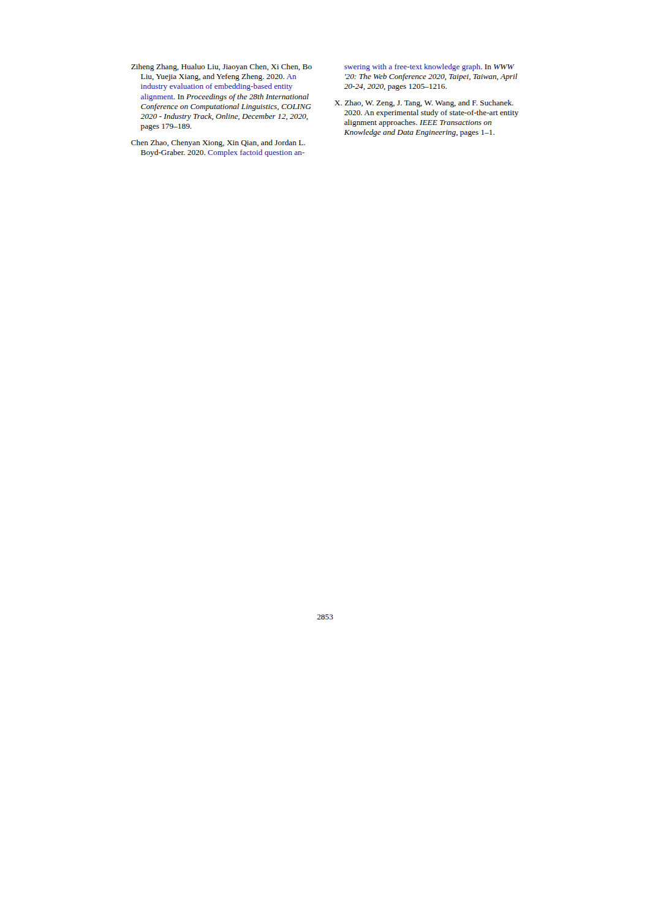Ziheng Zhang, Hualuo Liu, Jiaoyan Chen, Xi Chen, Bo Liu, Yuejia Xiang, and Yefeng Zheng. 2020. An industry evaluation of embedding-based entity alignment. In Proceedings of the 28th International Conference on Computational Linguistics, COLING 2020 - Industry Track, Online, December 12, 2020, pages 179–189.
Chen Zhao, Chenyan Xiong, Xin Qian, and Jordan L. Boyd-Graber. 2020. Complex factoid question an-
swering with a free-text knowledge graph. In WWW '20: The Web Conference 2020, Taipei, Taiwan, April 20-24, 2020, pages 1205–1216.
X. Zhao, W. Zeng, J. Tang, W. Wang, and F. Suchanek. 2020. An experimental study of state-of-the-art entity alignment approaches. IEEE Transactions on Knowledge and Data Engineering, pages 1–1.
2853